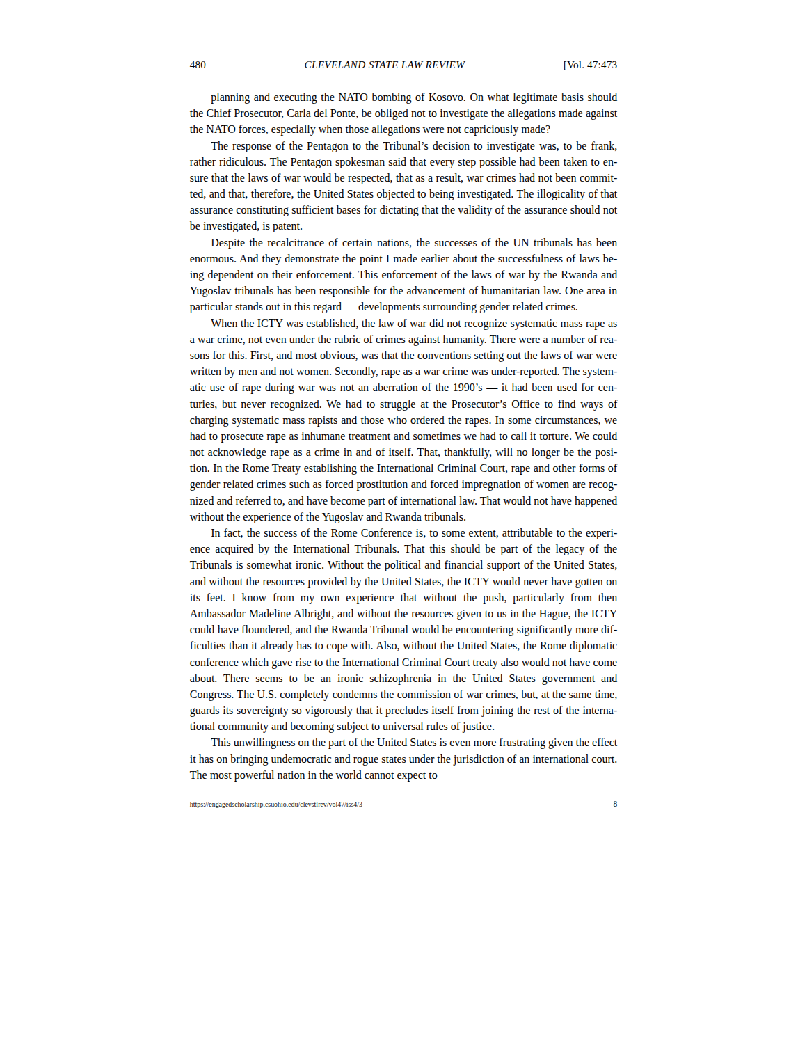480 Cleveland State Law Review [Vol. 47:473
planning and executing the NATO bombing of Kosovo. On what legitimate basis should the Chief Prosecutor, Carla del Ponte, be obliged not to investigate the allegations made against the NATO forces, especially when those allegations were not capriciously made?
The response of the Pentagon to the Tribunal’s decision to investigate was, to be frank, rather ridiculous. The Pentagon spokesman said that every step possible had been taken to ensure that the laws of war would be respected, that as a result, war crimes had not been committed, and that, therefore, the United States objected to being investigated. The illogicality of that assurance constituting sufficient bases for dictating that the validity of the assurance should not be investigated, is patent.
Despite the recalcitrance of certain nations, the successes of the UN tribunals has been enormous. And they demonstrate the point I made earlier about the successfulness of laws being dependent on their enforcement. This enforcement of the laws of war by the Rwanda and Yugoslav tribunals has been responsible for the advancement of humanitarian law. One area in particular stands out in this regard — developments surrounding gender related crimes.
When the ICTY was established, the law of war did not recognize systematic mass rape as a war crime, not even under the rubric of crimes against humanity. There were a number of reasons for this. First, and most obvious, was that the conventions setting out the laws of war were written by men and not women. Secondly, rape as a war crime was under-reported. The systematic use of rape during war was not an aberration of the 1990’s — it had been used for centuries, but never recognized. We had to struggle at the Prosecutor’s Office to find ways of charging systematic mass rapists and those who ordered the rapes. In some circumstances, we had to prosecute rape as inhumane treatment and sometimes we had to call it torture. We could not acknowledge rape as a crime in and of itself. That, thankfully, will no longer be the position. In the Rome Treaty establishing the International Criminal Court, rape and other forms of gender related crimes such as forced prostitution and forced impregnation of women are recognized and referred to, and have become part of international law. That would not have happened without the experience of the Yugoslav and Rwanda tribunals.
In fact, the success of the Rome Conference is, to some extent, attributable to the experience acquired by the International Tribunals. That this should be part of the legacy of the Tribunals is somewhat ironic. Without the political and financial support of the United States, and without the resources provided by the United States, the ICTY would never have gotten on its feet. I know from my own experience that without the push, particularly from then Ambassador Madeline Albright, and without the resources given to us in the Hague, the ICTY could have floundered, and the Rwanda Tribunal would be encountering significantly more difficulties than it already has to cope with. Also, without the United States, the Rome diplomatic conference which gave rise to the International Criminal Court treaty also would not have come about. There seems to be an ironic schizophrenia in the United States government and Congress. The U.S. completely condemns the commission of war crimes, but, at the same time, guards its sovereignty so vigorously that it precludes itself from joining the rest of the international community and becoming subject to universal rules of justice.
This unwillingness on the part of the United States is even more frustrating given the effect it has on bringing undemocratic and rogue states under the jurisdiction of an international court. The most powerful nation in the world cannot expect to
https://engagedscholarship.csuohio.edu/clevstlrev/vol47/iss4/3 8